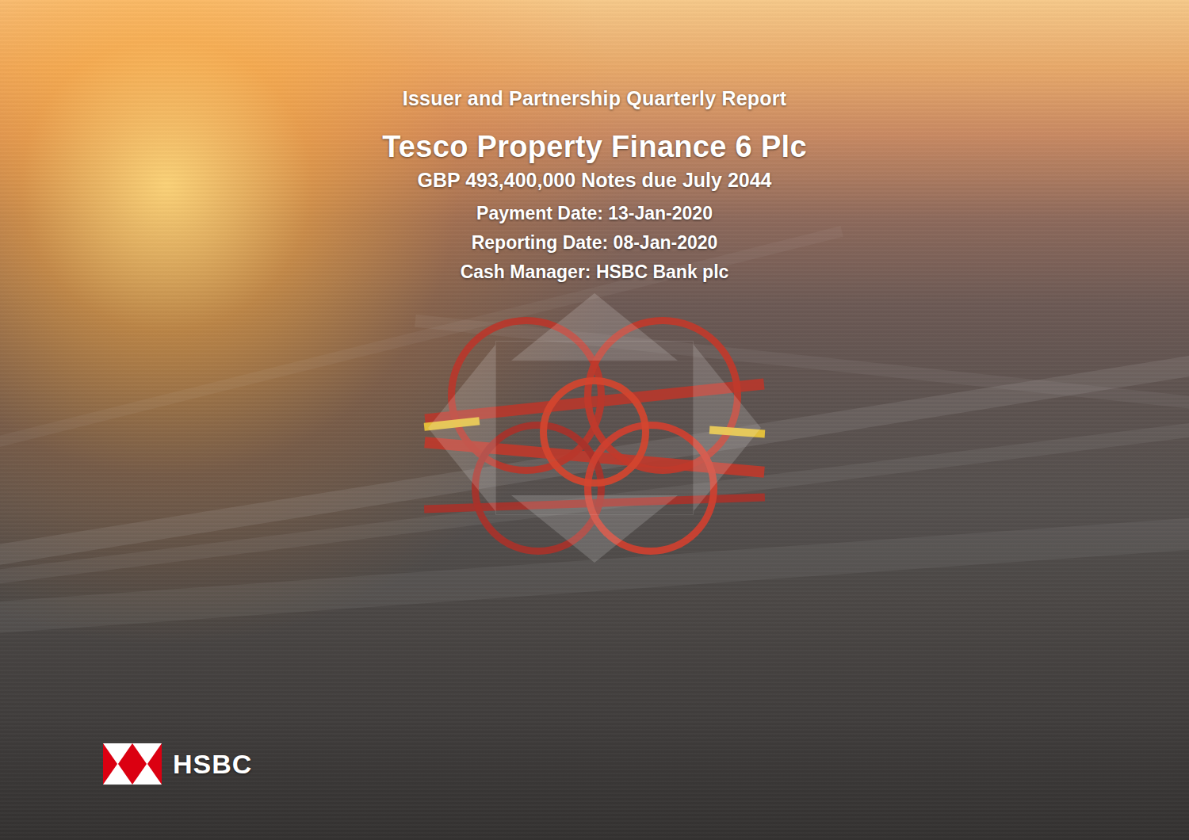Issuer and Partnership Quarterly Report
Tesco Property Finance 6 Plc
GBP 493,400,000 Notes due July 2044
Payment Date: 13-Jan-2020
Reporting Date: 08-Jan-2020
Cash Manager: HSBC Bank plc
HSBC